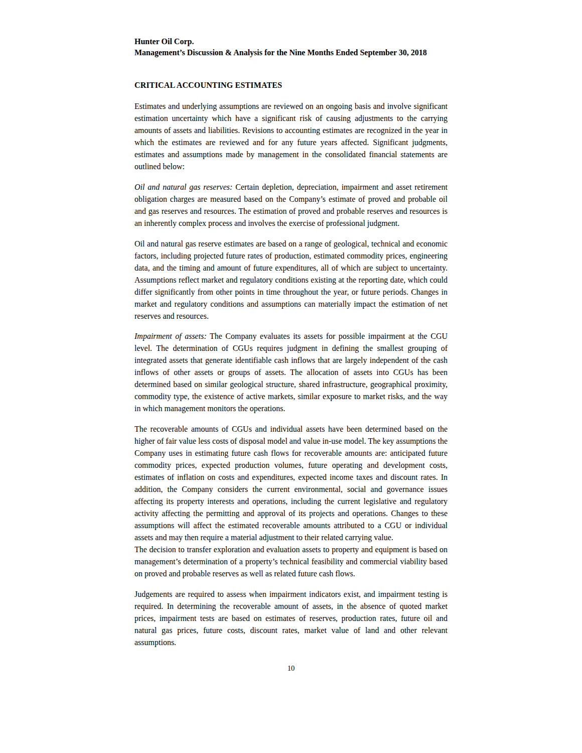Hunter Oil Corp.
Management’s Discussion & Analysis for the Nine Months Ended September 30, 2018
CRITICAL ACCOUNTING ESTIMATES
Estimates and underlying assumptions are reviewed on an ongoing basis and involve significant estimation uncertainty which have a significant risk of causing adjustments to the carrying amounts of assets and liabilities. Revisions to accounting estimates are recognized in the year in which the estimates are reviewed and for any future years affected. Significant judgments, estimates and assumptions made by management in the consolidated financial statements are outlined below:
Oil and natural gas reserves: Certain depletion, depreciation, impairment and asset retirement obligation charges are measured based on the Company’s estimate of proved and probable oil and gas reserves and resources. The estimation of proved and probable reserves and resources is an inherently complex process and involves the exercise of professional judgment.
Oil and natural gas reserve estimates are based on a range of geological, technical and economic factors, including projected future rates of production, estimated commodity prices, engineering data, and the timing and amount of future expenditures, all of which are subject to uncertainty. Assumptions reflect market and regulatory conditions existing at the reporting date, which could differ significantly from other points in time throughout the year, or future periods. Changes in market and regulatory conditions and assumptions can materially impact the estimation of net reserves and resources.
Impairment of assets: The Company evaluates its assets for possible impairment at the CGU level. The determination of CGUs requires judgment in defining the smallest grouping of integrated assets that generate identifiable cash inflows that are largely independent of the cash inflows of other assets or groups of assets. The allocation of assets into CGUs has been determined based on similar geological structure, shared infrastructure, geographical proximity, commodity type, the existence of active markets, similar exposure to market risks, and the way in which management monitors the operations.
The recoverable amounts of CGUs and individual assets have been determined based on the higher of fair value less costs of disposal model and value in-use model. The key assumptions the Company uses in estimating future cash flows for recoverable amounts are: anticipated future commodity prices, expected production volumes, future operating and development costs, estimates of inflation on costs and expenditures, expected income taxes and discount rates. In addition, the Company considers the current environmental, social and governance issues affecting its property interests and operations, including the current legislative and regulatory activity affecting the permitting and approval of its projects and operations. Changes to these assumptions will affect the estimated recoverable amounts attributed to a CGU or individual assets and may then require a material adjustment to their related carrying value.
The decision to transfer exploration and evaluation assets to property and equipment is based on management’s determination of a property’s technical feasibility and commercial viability based on proved and probable reserves as well as related future cash flows.
Judgements are required to assess when impairment indicators exist, and impairment testing is required. In determining the recoverable amount of assets, in the absence of quoted market prices, impairment tests are based on estimates of reserves, production rates, future oil and natural gas prices, future costs, discount rates, market value of land and other relevant assumptions.
10